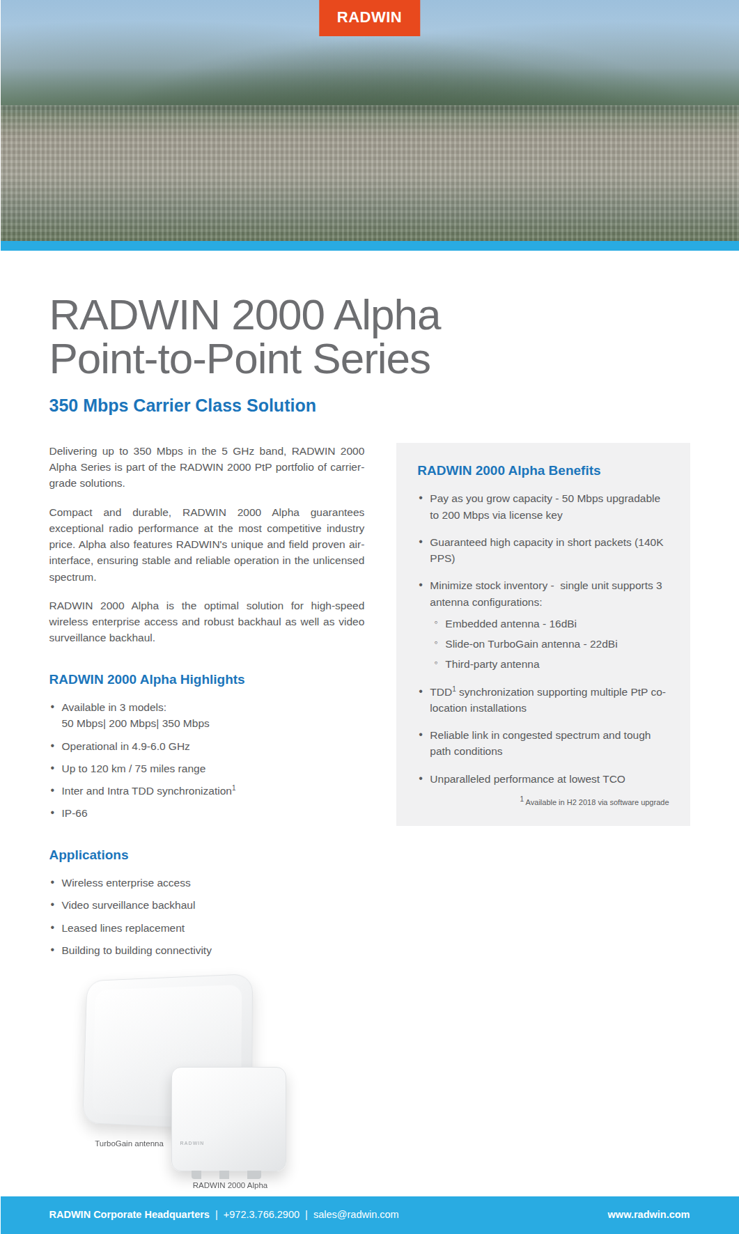RADWIN
RADWIN 2000 Alpha
Point-to-Point Series
350 Mbps Carrier Class Solution
Delivering up to 350 Mbps in the 5 GHz band, RADWIN 2000 Alpha Series is part of the RADWIN 2000 PtP portfolio of carrier-grade solutions.
Compact and durable, RADWIN 2000 Alpha guarantees exceptional radio performance at the most competitive industry price. Alpha also features RADWIN's unique and field proven air-interface, ensuring stable and reliable operation in the unlicensed spectrum.
RADWIN 2000 Alpha is the optimal solution for high-speed wireless enterprise access and robust backhaul as well as video surveillance backhaul.
RADWIN 2000 Alpha Highlights
Available in 3 models:
50 Mbps| 200 Mbps| 350 Mbps
Operational in 4.9-6.0 GHz
Up to 120 km / 75 miles range
Inter and Intra TDD synchronization1
IP-66
Applications
Wireless enterprise access
Video surveillance backhaul
Leased lines replacement
Building to building connectivity
TurboGain antenna RADWIN 2000 Alpha
RADWIN 2000 Alpha Benefits
Pay as you grow capacity - 50 Mbps upgradable to 200 Mbps via license key
Guaranteed high capacity in short packets (140K PPS)
Minimize stock inventory - single unit supports 3 antenna configurations:
Embedded antenna - 16dBi
Slide-on TurboGain antenna - 22dBi
Third-party antenna
TDD1 synchronization supporting multiple PtP co-location installations
Reliable link in congested spectrum and tough path conditions
Unparalleled performance at lowest TCO
1 Available in H2 2018 via software upgrade
RADWIN Corporate Headquarters | +972.3.766.2900 | sales@radwin.com
www.radwin.com